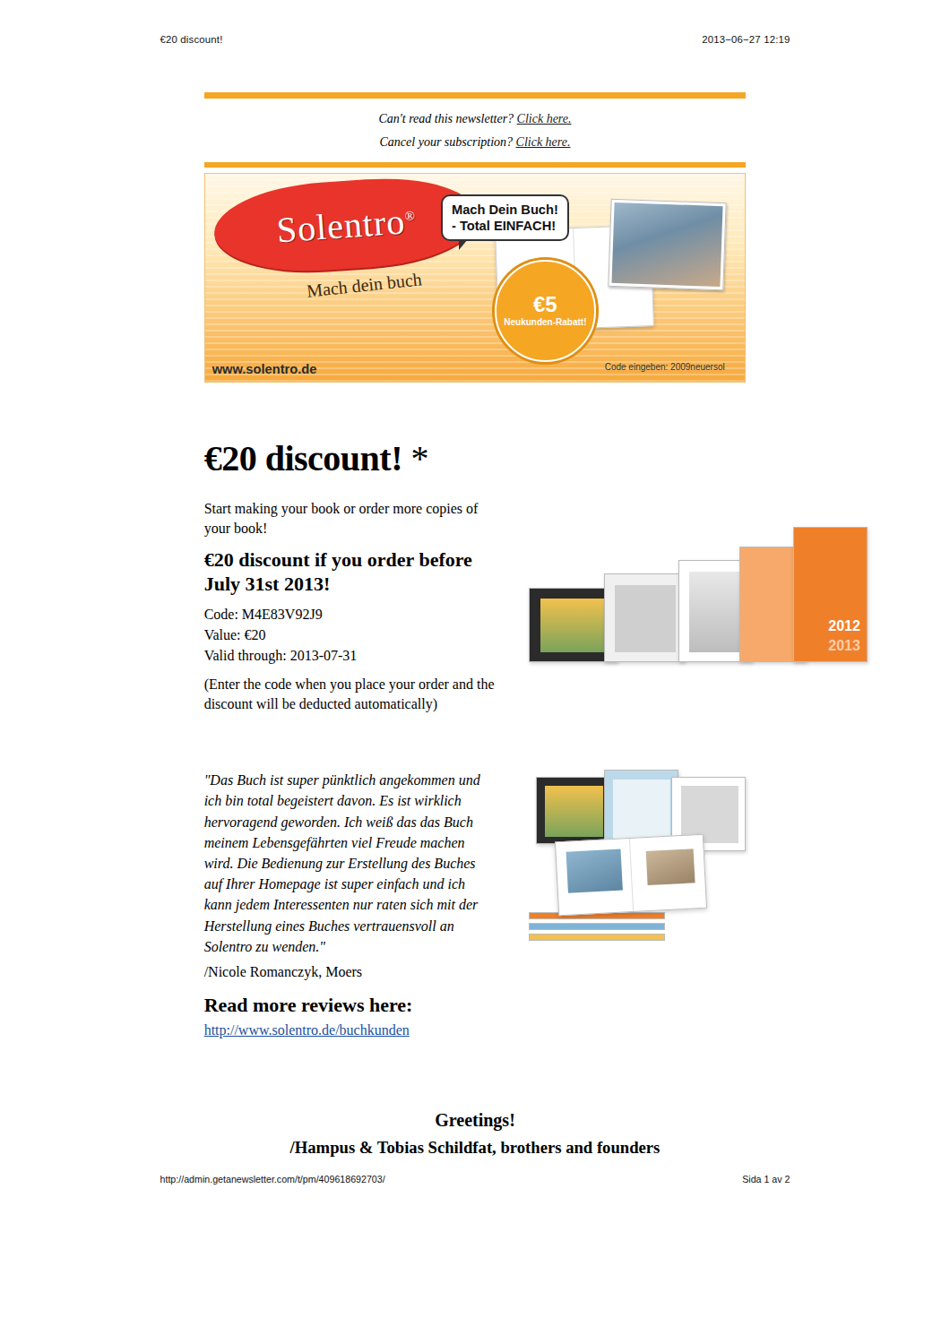€20 discount!
2013−06−27 12:19
Can't read this newsletter? Click here.
Cancel your subscription? Click here.
Solentro®
Mach dein buch
Mach Dein Buch!
- Total EINFACH!
€5
Neukunden-Rabatt!
Code eingeben: 2009neuersol
www.solentro.de
€20 discount! *
Start making your book or order more copies of your book!
€20 discount if you order before July 31st 2013!
Code: M4E83V92J9
Value: €20
Valid through: 2013-07-31
(Enter the code when you place your order and the discount will be deducted automatically)
2012
2013
"Das Buch ist super pünktlich angekommen und ich bin total begeistert davon. Es ist wirklich hervoragend geworden. Ich weiß das das Buch meinem Lebensgefährten viel Freude machen wird. Die Bedienung zur Erstellung des Buches auf Ihrer Homepage ist super einfach und ich kann jedem Interessenten nur raten sich mit der Herstellung eines Buches vertrauensvoll an Solentro zu wenden."
/Nicole Romanczyk, Moers
Read more reviews here:
http://www.solentro.de/buchkunden
Greetings!
/Hampus & Tobias Schildfat, brothers and founders
http://admin.getanewsletter.com/t/pm/409618692703/
Sida 1 av 2